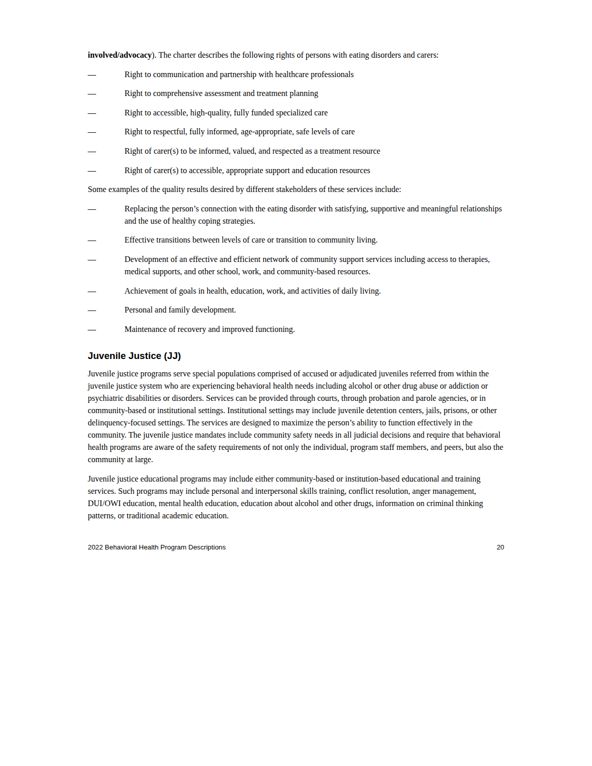involved/advocacy). The charter describes the following rights of persons with eating disorders and carers:
Right to communication and partnership with healthcare professionals
Right to comprehensive assessment and treatment planning
Right to accessible, high-quality, fully funded specialized care
Right to respectful, fully informed, age-appropriate, safe levels of care
Right of carer(s) to be informed, valued, and respected as a treatment resource
Right of carer(s) to accessible, appropriate support and education resources
Some examples of the quality results desired by different stakeholders of these services include:
Replacing the person’s connection with the eating disorder with satisfying, supportive and meaningful relationships and the use of healthy coping strategies.
Effective transitions between levels of care or transition to community living.
Development of an effective and efficient network of community support services including access to therapies, medical supports, and other school, work, and community-based resources.
Achievement of goals in health, education, work, and activities of daily living.
Personal and family development.
Maintenance of recovery and improved functioning.
Juvenile Justice (JJ)
Juvenile justice programs serve special populations comprised of accused or adjudicated juveniles referred from within the juvenile justice system who are experiencing behavioral health needs including alcohol or other drug abuse or addiction or psychiatric disabilities or disorders. Services can be provided through courts, through probation and parole agencies, or in community-based or institutional settings. Institutional settings may include juvenile detention centers, jails, prisons, or other delinquency-focused settings. The services are designed to maximize the person’s ability to function effectively in the community. The juvenile justice mandates include community safety needs in all judicial decisions and require that behavioral health programs are aware of the safety requirements of not only the individual, program staff members, and peers, but also the community at large.
Juvenile justice educational programs may include either community-based or institution-based educational and training services. Such programs may include personal and interpersonal skills training, conflict resolution, anger management, DUI/OWI education, mental health education, education about alcohol and other drugs, information on criminal thinking patterns, or traditional academic education.
2022 Behavioral Health Program Descriptions 20